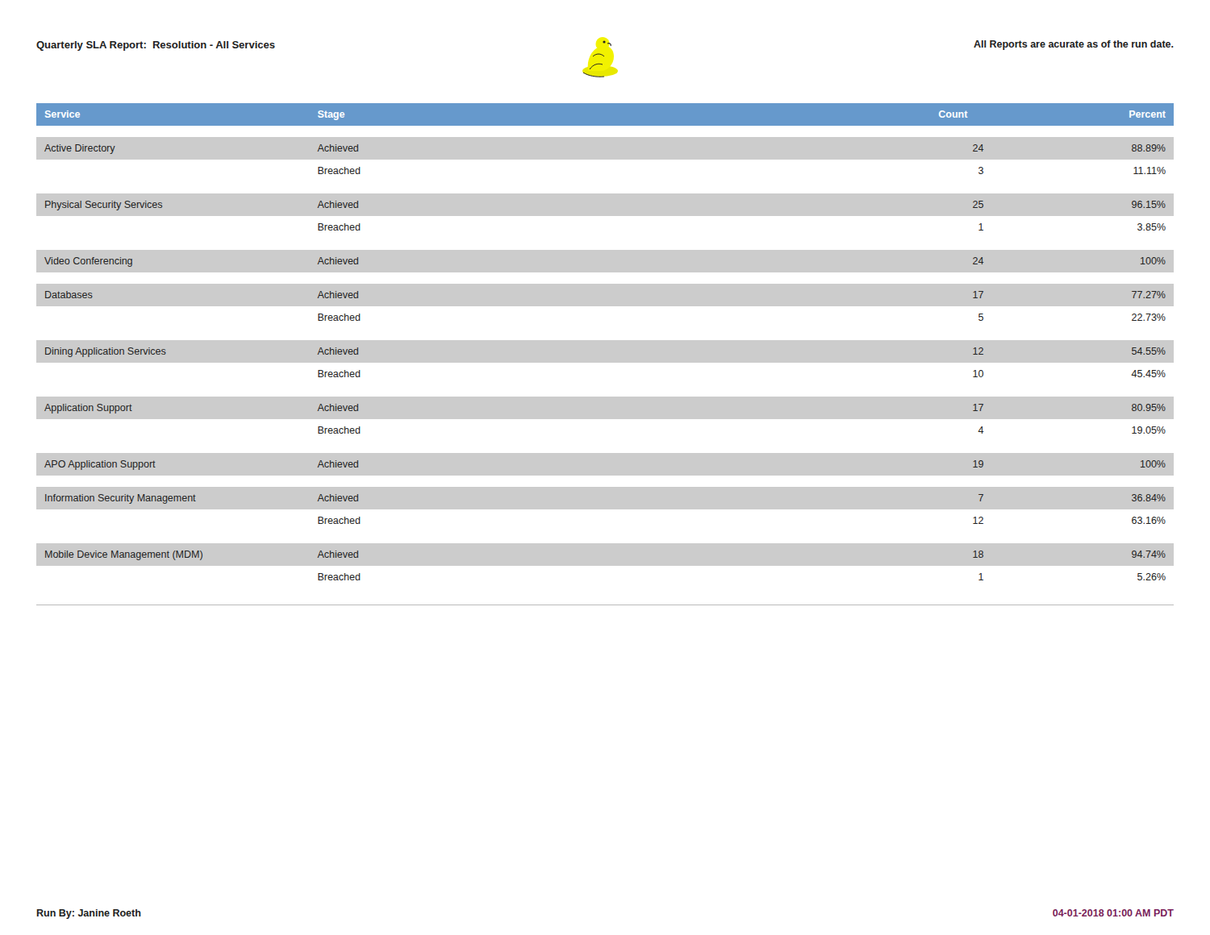Quarterly SLA Report: Resolution - All Services
All Reports are acurate as of the run date.
| Service | Stage | Count | Percent |
| --- | --- | --- | --- |
| Active Directory | Achieved | 24 | 88.89% |
| | Breached | 3 | 11.11% |
| Physical Security Services | Achieved | 25 | 96.15% |
| | Breached | 1 | 3.85% |
| Video Conferencing | Achieved | 24 | 100% |
| Databases | Achieved | 17 | 77.27% |
| | Breached | 5 | 22.73% |
| Dining Application Services | Achieved | 12 | 54.55% |
| | Breached | 10 | 45.45% |
| Application Support | Achieved | 17 | 80.95% |
| | Breached | 4 | 19.05% |
| APO Application Support | Achieved | 19 | 100% |
| Information Security Management | Achieved | 7 | 36.84% |
| | Breached | 12 | 63.16% |
| Mobile Device Management (MDM) | Achieved | 18 | 94.74% |
| | Breached | 1 | 5.26% |
Run By: Janine Roeth
04-01-2018 01:00 AM PDT